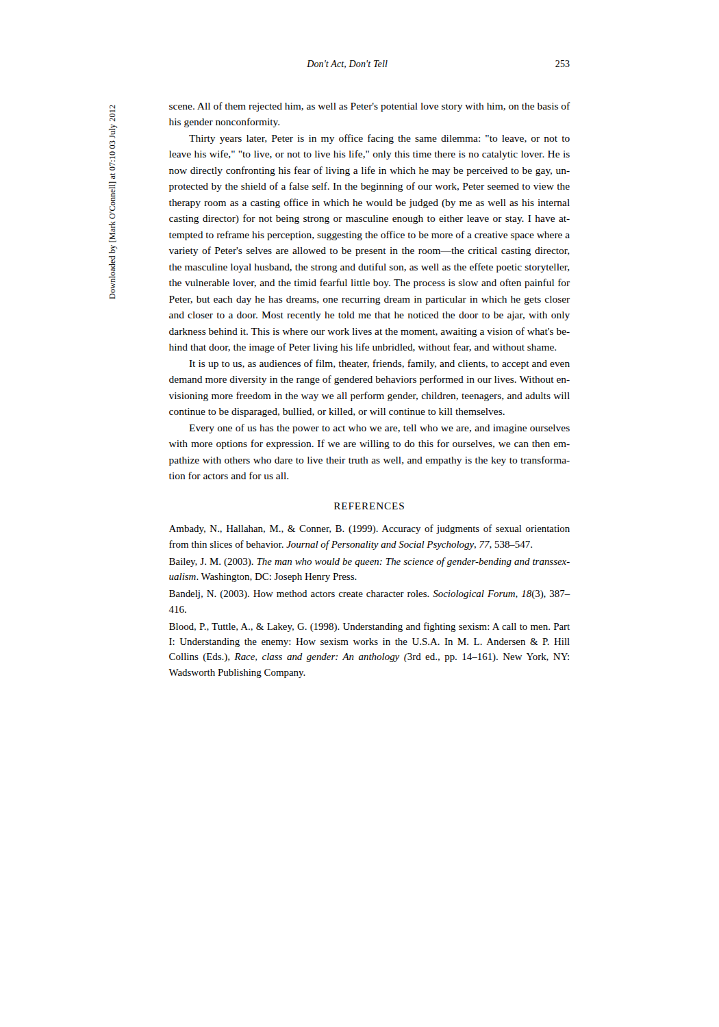Downloaded by [Mark O'Connell] at 07:10 03 July 2012
Don't Act, Don't Tell253
scene. All of them rejected him, as well as Peter's potential love story with him, on the basis of his gender nonconformity.
Thirty years later, Peter is in my office facing the same dilemma: "to leave, or not to leave his wife," "to live, or not to live his life," only this time there is no catalytic lover. He is now directly confronting his fear of living a life in which he may be perceived to be gay, unprotected by the shield of a false self. In the beginning of our work, Peter seemed to view the therapy room as a casting office in which he would be judged (by me as well as his internal casting director) for not being strong or masculine enough to either leave or stay. I have attempted to reframe his perception, suggesting the office to be more of a creative space where a variety of Peter's selves are allowed to be present in the room—the critical casting director, the masculine loyal husband, the strong and dutiful son, as well as the effete poetic storyteller, the vulnerable lover, and the timid fearful little boy. The process is slow and often painful for Peter, but each day he has dreams, one recurring dream in particular in which he gets closer and closer to a door. Most recently he told me that he noticed the door to be ajar, with only darkness behind it. This is where our work lives at the moment, awaiting a vision of what's behind that door, the image of Peter living his life unbridled, without fear, and without shame.
It is up to us, as audiences of film, theater, friends, family, and clients, to accept and even demand more diversity in the range of gendered behaviors performed in our lives. Without envisioning more freedom in the way we all perform gender, children, teenagers, and adults will continue to be disparaged, bullied, or killed, or will continue to kill themselves.
Every one of us has the power to act who we are, tell who we are, and imagine ourselves with more options for expression. If we are willing to do this for ourselves, we can then empathize with others who dare to live their truth as well, and empathy is the key to transformation for actors and for us all.
REFERENCES
Ambady, N., Hallahan, M., & Conner, B. (1999). Accuracy of judgments of sexual orientation from thin slices of behavior. Journal of Personality and Social Psychology, 77, 538–547.
Bailey, J. M. (2003). The man who would be queen: The science of gender-bending and transsexualism. Washington, DC: Joseph Henry Press.
Bandelj, N. (2003). How method actors create character roles. Sociological Forum, 18(3), 387–416.
Blood, P., Tuttle, A., & Lakey, G. (1998). Understanding and fighting sexism: A call to men. Part I: Understanding the enemy: How sexism works in the U.S.A. In M. L. Andersen & P. Hill Collins (Eds.), Race, class and gender: An anthology (3rd ed., pp. 14–161). New York, NY: Wadsworth Publishing Company.